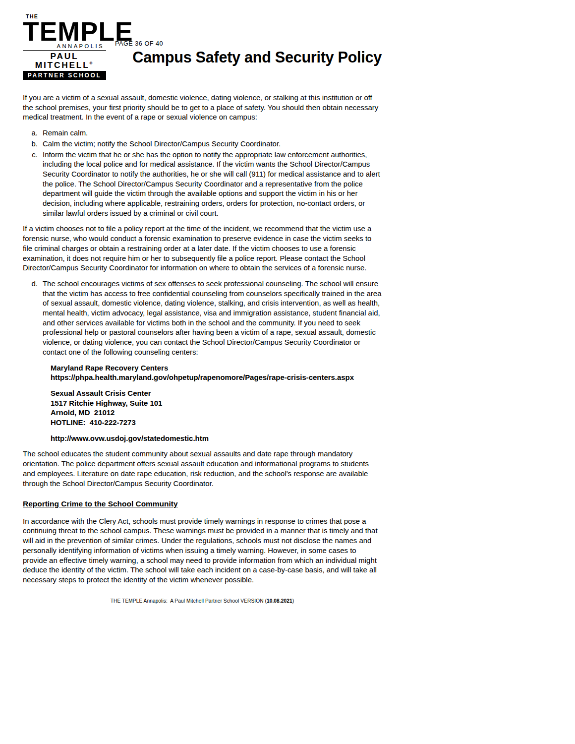THE
TEMPLE
ANNAPOLIS
PAUL MITCHELL®
PARTNER SCHOOL
PAGE 36 OF 40
Campus Safety and Security Policy
If you are a victim of a sexual assault, domestic violence, dating violence, or stalking at this institution or off the school premises, your first priority should be to get to a place of safety. You should then obtain necessary medical treatment. In the event of a rape or sexual violence on campus:
Remain calm.
Calm the victim; notify the School Director/Campus Security Coordinator.
Inform the victim that he or she has the option to notify the appropriate law enforcement authorities, including the local police and for medical assistance. If the victim wants the School Director/Campus Security Coordinator to notify the authorities, he or she will call (911) for medical assistance and to alert the police. The School Director/Campus Security Coordinator and a representative from the police department will guide the victim through the available options and support the victim in his or her decision, including where applicable, restraining orders, orders for protection, no-contact orders, or similar lawful orders issued by a criminal or civil court.
If a victim chooses not to file a policy report at the time of the incident, we recommend that the victim use a forensic nurse, who would conduct a forensic examination to preserve evidence in case the victim seeks to file criminal charges or obtain a restraining order at a later date. If the victim chooses to use a forensic examination, it does not require him or her to subsequently file a police report. Please contact the School Director/Campus Security Coordinator for information on where to obtain the services of a forensic nurse.
The school encourages victims of sex offenses to seek professional counseling. The school will ensure that the victim has access to free confidential counseling from counselors specifically trained in the area of sexual assault, domestic violence, dating violence, stalking, and crisis intervention, as well as health, mental health, victim advocacy, legal assistance, visa and immigration assistance, student financial aid, and other services available for victims both in the school and the community. If you need to seek professional help or pastoral counselors after having been a victim of a rape, sexual assault, domestic violence, or dating violence, you can contact the School Director/Campus Security Coordinator or contact one of the following counseling centers:
Maryland Rape Recovery Centers
https://phpa.health.maryland.gov/ohpetup/rapenomore/Pages/rape-crisis-centers.aspx
Sexual Assault Crisis Center
1517 Ritchie Highway, Suite 101
Arnold, MD 21012
HOTLINE: 410-222-7273
http://www.ovw.usdoj.gov/statedomestic.htm
The school educates the student community about sexual assaults and date rape through mandatory orientation. The police department offers sexual assault education and informational programs to students and employees. Literature on date rape education, risk reduction, and the school's response are available through the School Director/Campus Security Coordinator.
Reporting Crime to the School Community
In accordance with the Clery Act, schools must provide timely warnings in response to crimes that pose a continuing threat to the school campus. These warnings must be provided in a manner that is timely and that will aid in the prevention of similar crimes. Under the regulations, schools must not disclose the names and personally identifying information of victims when issuing a timely warning. However, in some cases to provide an effective timely warning, a school may need to provide information from which an individual might deduce the identity of the victim. The school will take each incident on a case-by-case basis, and will take all necessary steps to protect the identity of the victim whenever possible.
THE TEMPLE Annapolis: A Paul Mitchell Partner School VERSION (10.08.2021)